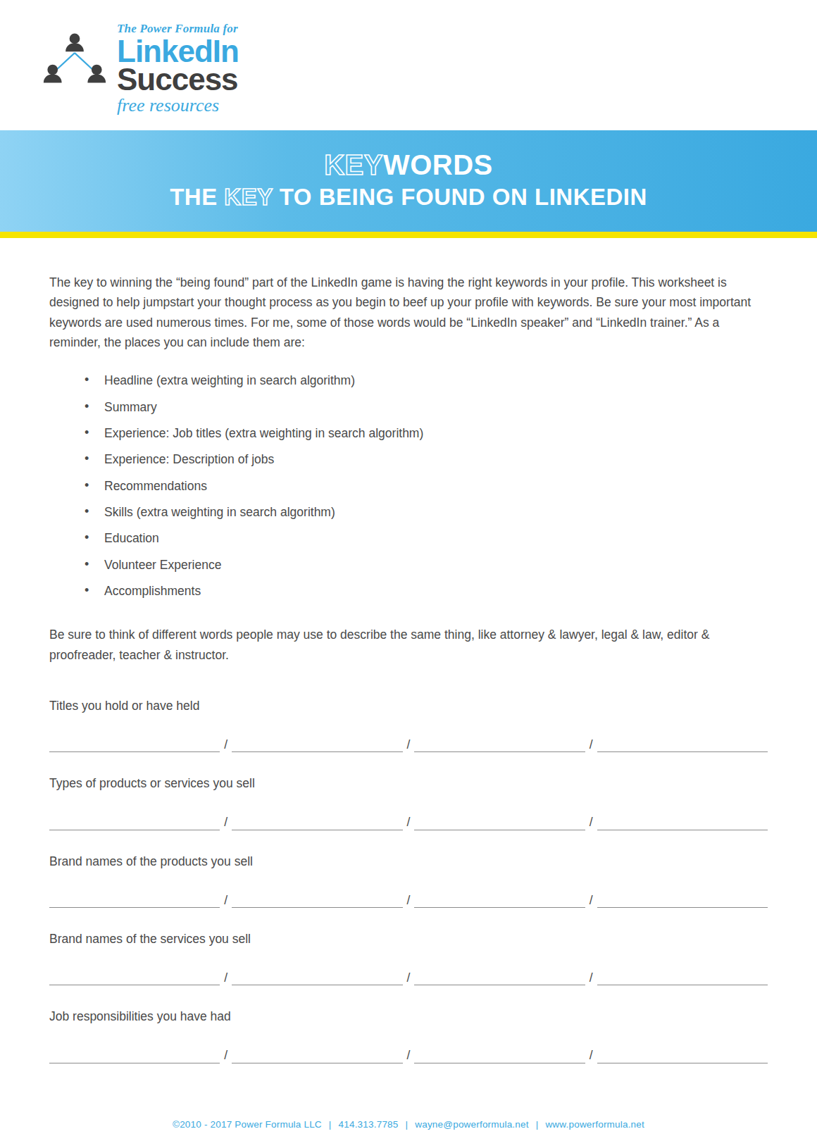The Power Formula for
LinkedIn Success free resources
KEYWORDS THE KEY TO BEING FOUND ON LINKEDIN
The key to winning the “being found” part of the LinkedIn game is having the right keywords in your profile. This worksheet is designed to help jumpstart your thought process as you begin to beef up your profile with keywords. Be sure your most important keywords are used numerous times. For me, some of those words would be “LinkedIn speaker” and “LinkedIn trainer.” As a reminder, the places you can include them are:
Headline (extra weighting in search algorithm)
Summary
Experience: Job titles (extra weighting in search algorithm)
Experience: Description of jobs
Recommendations
Skills (extra weighting in search algorithm)
Education
Volunteer Experience
Accomplishments
Be sure to think of different words people may use to describe the same thing, like attorney & lawyer, legal & law, editor & proofreader, teacher & instructor.
Titles you hold or have held
/ / /
Types of products or services you sell
/ / /
Brand names of the products you sell
/ / /
Brand names of the services you sell
/ / /
Job responsibilities you have had
/ / /
©2010 - 2017 Power Formula LLC|414.313.7785|wayne@powerformula.net|www.powerformula.net